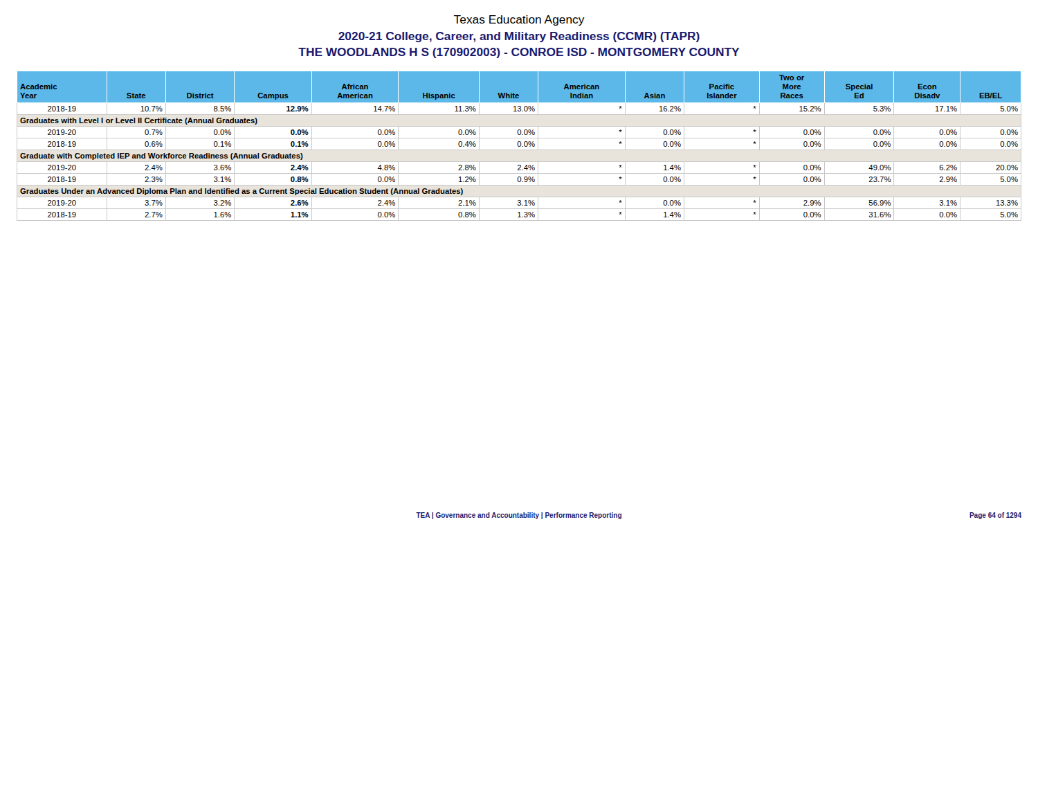Texas Education Agency
2020-21 College, Career, and Military Readiness (CCMR) (TAPR)
THE WOODLANDS H S (170902003) - CONROE ISD - MONTGOMERY COUNTY
| Academic Year | State | District | Campus | African American | Hispanic | White | American Indian | Asian | Pacific Islander | Two or More Races | Special Ed | Econ Disadv | EB/EL |
| --- | --- | --- | --- | --- | --- | --- | --- | --- | --- | --- | --- | --- | --- |
| 2018-19 | 10.7% | 8.5% | 12.9% | 14.7% | 11.3% | 13.0% | * | 16.2% | * | 15.2% | 5.3% | 17.1% | 5.0% |
| Graduates with Level I or Level II Certificate (Annual Graduates) |
| 2019-20 | 0.7% | 0.0% | 0.0% | 0.0% | 0.0% | 0.0% | * | 0.0% | * | 0.0% | 0.0% | 0.0% | 0.0% |
| 2018-19 | 0.6% | 0.1% | 0.1% | 0.0% | 0.4% | 0.0% | * | 0.0% | * | 0.0% | 0.0% | 0.0% | 0.0% |
| Graduate with Completed IEP and Workforce Readiness (Annual Graduates) |
| 2019-20 | 2.4% | 3.6% | 2.4% | 4.8% | 2.8% | 2.4% | * | 1.4% | * | 0.0% | 49.0% | 6.2% | 20.0% |
| 2018-19 | 2.3% | 3.1% | 0.8% | 0.0% | 1.2% | 0.9% | * | 0.0% | * | 0.0% | 23.7% | 2.9% | 5.0% |
| Graduates Under an Advanced Diploma Plan and Identified as a Current Special Education Student (Annual Graduates) |
| 2019-20 | 3.7% | 3.2% | 2.6% | 2.4% | 2.1% | 3.1% | * | 0.0% | * | 2.9% | 56.9% | 3.1% | 13.3% |
| 2018-19 | 2.7% | 1.6% | 1.1% | 0.0% | 0.8% | 1.3% | * | 1.4% | * | 0.0% | 31.6% | 0.0% | 5.0% |
TEA | Governance and Accountability | Performance Reporting
Page 64 of 1294